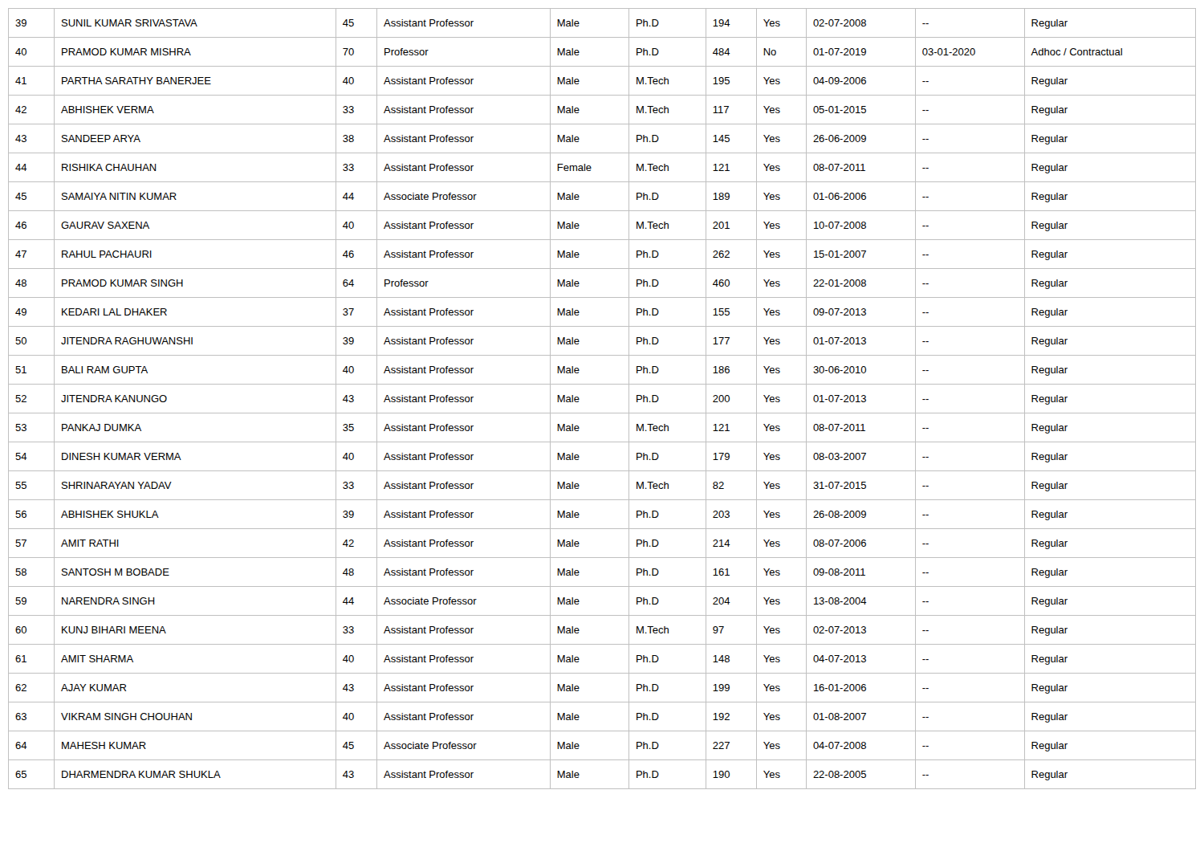| 39 | SUNIL KUMAR SRIVASTAVA | 45 | Assistant Professor | Male | Ph.D | 194 | Yes | 02-07-2008 | -- | Regular |
| 40 | PRAMOD KUMAR MISHRA | 70 | Professor | Male | Ph.D | 484 | No | 01-07-2019 | 03-01-2020 | Adhoc / Contractual |
| 41 | PARTHA SARATHY BANERJEE | 40 | Assistant Professor | Male | M.Tech | 195 | Yes | 04-09-2006 | -- | Regular |
| 42 | ABHISHEK VERMA | 33 | Assistant Professor | Male | M.Tech | 117 | Yes | 05-01-2015 | -- | Regular |
| 43 | SANDEEP ARYA | 38 | Assistant Professor | Male | Ph.D | 145 | Yes | 26-06-2009 | -- | Regular |
| 44 | RISHIKA CHAUHAN | 33 | Assistant Professor | Female | M.Tech | 121 | Yes | 08-07-2011 | -- | Regular |
| 45 | SAMAIYA NITIN KUMAR | 44 | Associate Professor | Male | Ph.D | 189 | Yes | 01-06-2006 | -- | Regular |
| 46 | GAURAV SAXENA | 40 | Assistant Professor | Male | M.Tech | 201 | Yes | 10-07-2008 | -- | Regular |
| 47 | RAHUL PACHAURI | 46 | Assistant Professor | Male | Ph.D | 262 | Yes | 15-01-2007 | -- | Regular |
| 48 | PRAMOD KUMAR SINGH | 64 | Professor | Male | Ph.D | 460 | Yes | 22-01-2008 | -- | Regular |
| 49 | KEDARI LAL DHAKER | 37 | Assistant Professor | Male | Ph.D | 155 | Yes | 09-07-2013 | -- | Regular |
| 50 | JITENDRA RAGHUWANSHI | 39 | Assistant Professor | Male | Ph.D | 177 | Yes | 01-07-2013 | -- | Regular |
| 51 | BALI RAM GUPTA | 40 | Assistant Professor | Male | Ph.D | 186 | Yes | 30-06-2010 | -- | Regular |
| 52 | JITENDRA KANUNGO | 43 | Assistant Professor | Male | Ph.D | 200 | Yes | 01-07-2013 | -- | Regular |
| 53 | PANKAJ DUMKA | 35 | Assistant Professor | Male | M.Tech | 121 | Yes | 08-07-2011 | -- | Regular |
| 54 | DINESH KUMAR VERMA | 40 | Assistant Professor | Male | Ph.D | 179 | Yes | 08-03-2007 | -- | Regular |
| 55 | SHRINARAYAN YADAV | 33 | Assistant Professor | Male | M.Tech | 82 | Yes | 31-07-2015 | -- | Regular |
| 56 | ABHISHEK SHUKLA | 39 | Assistant Professor | Male | Ph.D | 203 | Yes | 26-08-2009 | -- | Regular |
| 57 | AMIT RATHI | 42 | Assistant Professor | Male | Ph.D | 214 | Yes | 08-07-2006 | -- | Regular |
| 58 | SANTOSH M BOBADE | 48 | Assistant Professor | Male | Ph.D | 161 | Yes | 09-08-2011 | -- | Regular |
| 59 | NARENDRA SINGH | 44 | Associate Professor | Male | Ph.D | 204 | Yes | 13-08-2004 | -- | Regular |
| 60 | KUNJ BIHARI MEENA | 33 | Assistant Professor | Male | M.Tech | 97 | Yes | 02-07-2013 | -- | Regular |
| 61 | AMIT SHARMA | 40 | Assistant Professor | Male | Ph.D | 148 | Yes | 04-07-2013 | -- | Regular |
| 62 | AJAY KUMAR | 43 | Assistant Professor | Male | Ph.D | 199 | Yes | 16-01-2006 | -- | Regular |
| 63 | VIKRAM SINGH CHOUHAN | 40 | Assistant Professor | Male | Ph.D | 192 | Yes | 01-08-2007 | -- | Regular |
| 64 | MAHESH KUMAR | 45 | Associate Professor | Male | Ph.D | 227 | Yes | 04-07-2008 | -- | Regular |
| 65 | DHARMENDRA KUMAR SHUKLA | 43 | Assistant Professor | Male | Ph.D | 190 | Yes | 22-08-2005 | -- | Regular |